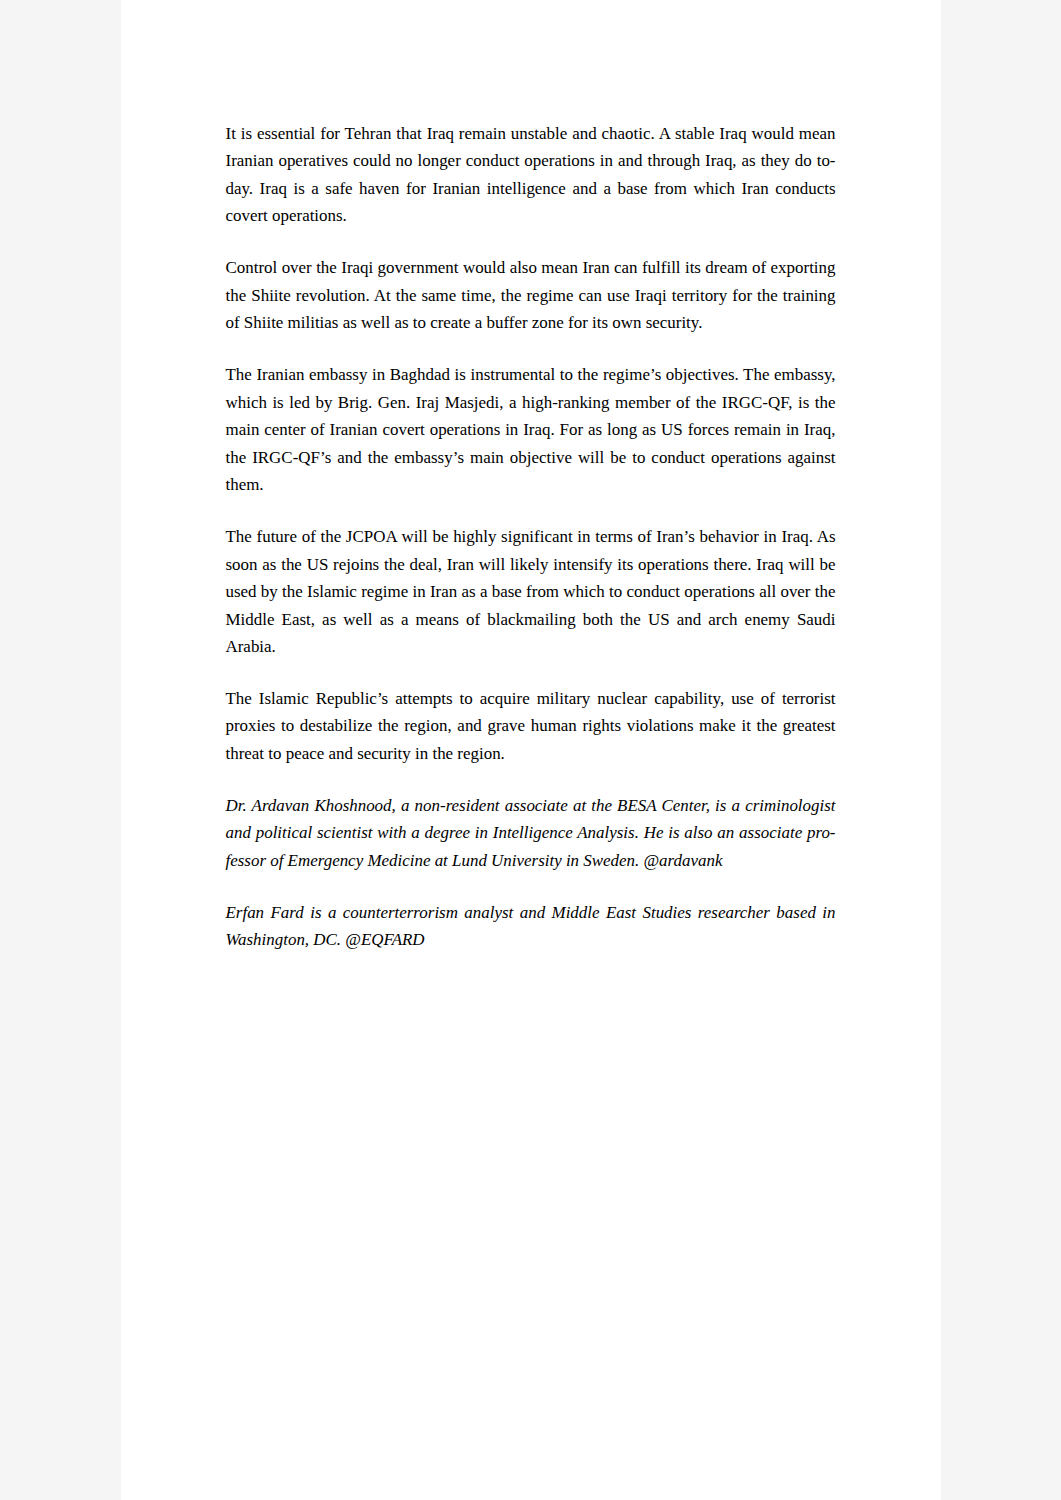It is essential for Tehran that Iraq remain unstable and chaotic. A stable Iraq would mean Iranian operatives could no longer conduct operations in and through Iraq, as they do today. Iraq is a safe haven for Iranian intelligence and a base from which Iran conducts covert operations.
Control over the Iraqi government would also mean Iran can fulfill its dream of exporting the Shiite revolution. At the same time, the regime can use Iraqi territory for the training of Shiite militias as well as to create a buffer zone for its own security.
The Iranian embassy in Baghdad is instrumental to the regime’s objectives. The embassy, which is led by Brig. Gen. Iraj Masjedi, a high-ranking member of the IRGC-QF, is the main center of Iranian covert operations in Iraq. For as long as US forces remain in Iraq, the IRGC-QF’s and the embassy’s main objective will be to conduct operations against them.
The future of the JCPOA will be highly significant in terms of Iran’s behavior in Iraq. As soon as the US rejoins the deal, Iran will likely intensify its operations there. Iraq will be used by the Islamic regime in Iran as a base from which to conduct operations all over the Middle East, as well as a means of blackmailing both the US and arch enemy Saudi Arabia.
The Islamic Republic’s attempts to acquire military nuclear capability, use of terrorist proxies to destabilize the region, and grave human rights violations make it the greatest threat to peace and security in the region.
Dr. Ardavan Khoshnood, a non-resident associate at the BESA Center, is a criminologist and political scientist with a degree in Intelligence Analysis. He is also an associate professor of Emergency Medicine at Lund University in Sweden. @ardavank
Erfan Fard is a counterterrorism analyst and Middle East Studies researcher based in Washington, DC. @EQFARD